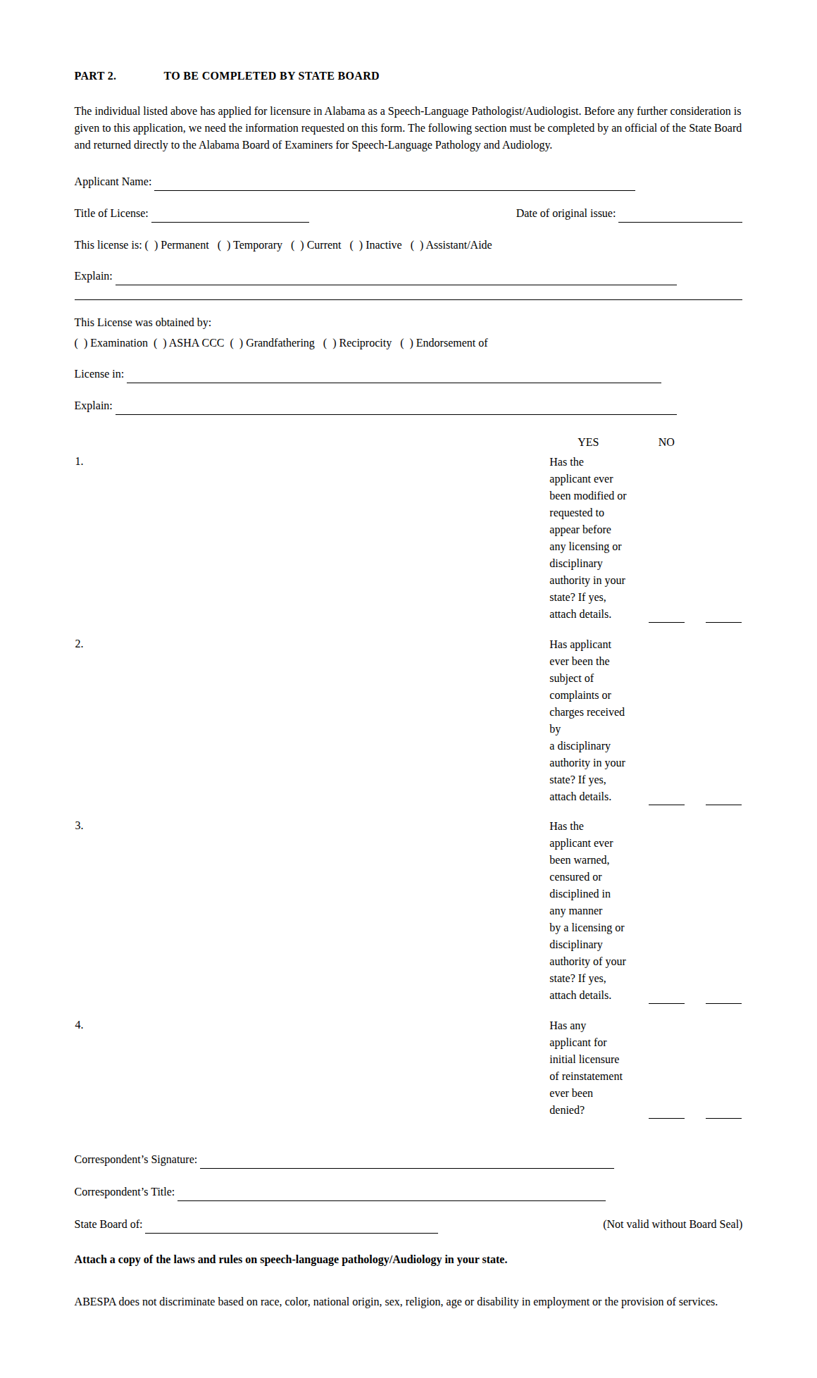PART 2. TO BE COMPLETED BY STATE BOARD
The individual listed above has applied for licensure in Alabama as a Speech-Language Pathologist/Audiologist. Before any further consideration is given to this application, we need the information requested on this form. The following section must be completed by an official of the State Board and returned directly to the Alabama Board of Examiners for Speech-Language Pathology and Audiology.
Applicant Name:
Title of License: Date of original issue:
This license is: ( ) Permanent ( ) Temporary ( ) Current ( ) Inactive ( ) Assistant/Aide
Explain:
This License was obtained by:
( ) Examination ( ) ASHA CCC ( ) Grandfathering ( ) Reciprocity ( ) Endorsement of
License in:
Explain:
| | YES | NO |
| --- | --- | --- |
| 1. | Has the applicant ever been modified or requested to appear before any licensing or disciplinary authority in your state? If yes, attach details. | | |
| 2. | Has applicant ever been the subject of complaints or charges received by a disciplinary authority in your state? If yes, attach details. | | |
| 3. | Has the applicant ever been warned, censured or disciplined in any manner by a licensing or disciplinary authority of your state? If yes, attach details. | | |
| 4. | Has any applicant for initial licensure of reinstatement ever been denied? | | |
Correspondent’s Signature:
Correspondent’s Title:
State Board of: (Not valid without Board Seal)
Attach a copy of the laws and rules on speech-language pathology/Audiology in your state.
ABESPA does not discriminate based on race, color, national origin, sex, religion, age or disability in employment or the provision of services.